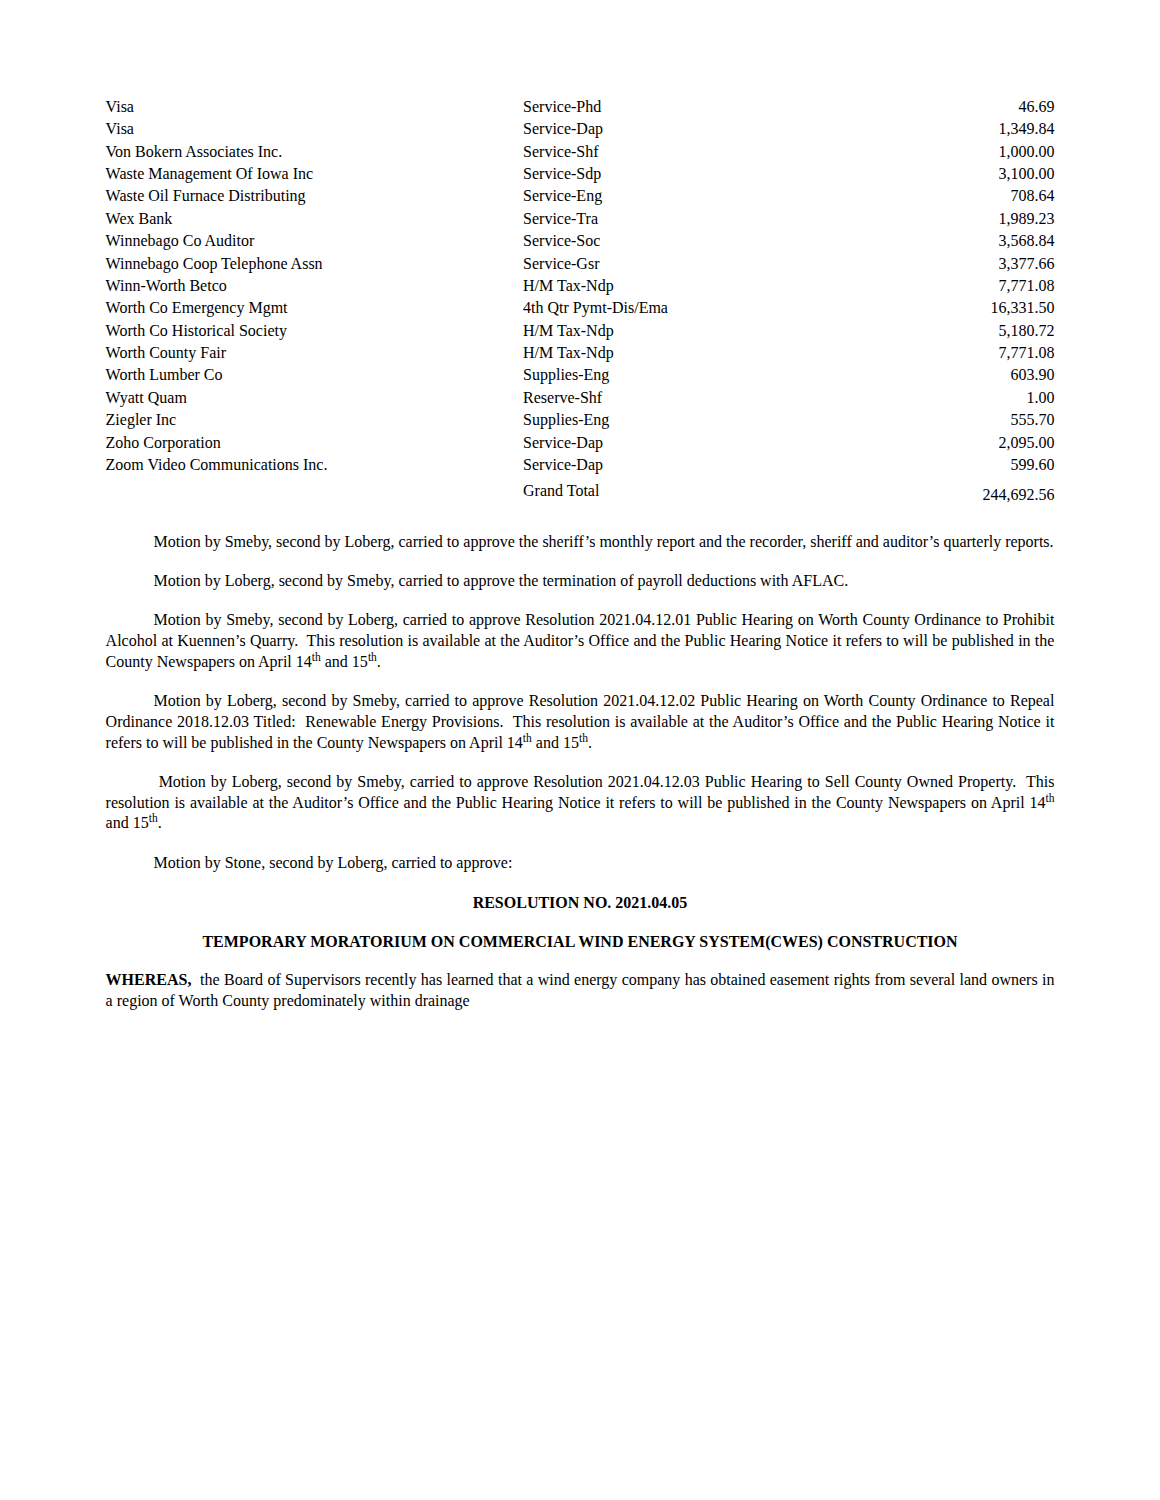| Visa | Service-Phd | 46.69 |
| Visa | Service-Dap | 1,349.84 |
| Von Bokern Associates Inc. | Service-Shf | 1,000.00 |
| Waste Management Of Iowa Inc | Service-Sdp | 3,100.00 |
| Waste Oil Furnace Distributing | Service-Eng | 708.64 |
| Wex Bank | Service-Tra | 1,989.23 |
| Winnebago Co Auditor | Service-Soc | 3,568.84 |
| Winnebago Coop Telephone Assn | Service-Gsr | 3,377.66 |
| Winn-Worth Betco | H/M Tax-Ndp | 7,771.08 |
| Worth Co Emergency Mgmt | 4th Qtr Pymt-Dis/Ema | 16,331.50 |
| Worth Co Historical Society | H/M Tax-Ndp | 5,180.72 |
| Worth County Fair | H/M Tax-Ndp | 7,771.08 |
| Worth Lumber Co | Supplies-Eng | 603.90 |
| Wyatt Quam | Reserve-Shf | 1.00 |
| Ziegler Inc | Supplies-Eng | 555.70 |
| Zoho Corporation | Service-Dap | 2,095.00 |
| Zoom Video Communications Inc. | Service-Dap | 599.60 |
| | Grand Total | 244,692.56 |
Motion by Smeby, second by Loberg, carried to approve the sheriff’s monthly report and the recorder, sheriff and auditor’s quarterly reports.
Motion by Loberg, second by Smeby, carried to approve the termination of payroll deductions with AFLAC.
Motion by Smeby, second by Loberg, carried to approve Resolution 2021.04.12.01 Public Hearing on Worth County Ordinance to Prohibit Alcohol at Kuennen’s Quarry. This resolution is available at the Auditor’s Office and the Public Hearing Notice it refers to will be published in the County Newspapers on April 14th and 15th.
Motion by Loberg, second by Smeby, carried to approve Resolution 2021.04.12.02 Public Hearing on Worth County Ordinance to Repeal Ordinance 2018.12.03 Titled: Renewable Energy Provisions. This resolution is available at the Auditor’s Office and the Public Hearing Notice it refers to will be published in the County Newspapers on April 14th and 15th.
Motion by Loberg, second by Smeby, carried to approve Resolution 2021.04.12.03 Public Hearing to Sell County Owned Property. This resolution is available at the Auditor’s Office and the Public Hearing Notice it refers to will be published in the County Newspapers on April 14th and 15th.
Motion by Stone, second by Loberg, carried to approve:
RESOLUTION NO. 2021.04.05
TEMPORARY MORATORIUM ON COMMERCIAL WIND ENERGY SYSTEM(CWES) CONSTRUCTION
WHEREAS, the Board of Supervisors recently has learned that a wind energy company has obtained easement rights from several land owners in a region of Worth County predominately within drainage